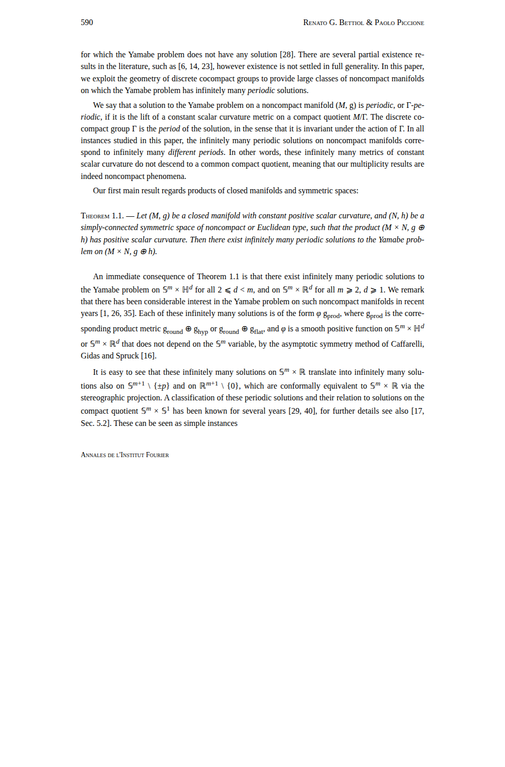590 Renato G. Bettiol & Paolo Piccione
for which the Yamabe problem does not have any solution [28]. There are several partial existence results in the literature, such as [6, 14, 23], however existence is not settled in full generality. In this paper, we exploit the geometry of discrete cocompact groups to provide large classes of noncompact manifolds on which the Yamabe problem has infinitely many periodic solutions.
We say that a solution to the Yamabe problem on a noncompact manifold (M, g) is periodic, or Γ-periodic, if it is the lift of a constant scalar curvature metric on a compact quotient M/Γ. The discrete cocompact group Γ is the period of the solution, in the sense that it is invariant under the action of Γ. In all instances studied in this paper, the infinitely many periodic solutions on noncompact manifolds correspond to infinitely many different periods. In other words, these infinitely many metrics of constant scalar curvature do not descend to a common compact quotient, meaning that our multiplicity results are indeed noncompact phenomena.
Our first main result regards products of closed manifolds and symmetric spaces:
Theorem 1.1. — Let (M, g) be a closed manifold with constant positive scalar curvature, and (N, h) be a simply-connected symmetric space of noncompact or Euclidean type, such that the product (M × N, g ⊕ h) has positive scalar curvature. Then there exist infinitely many periodic solutions to the Yamabe problem on (M × N, g ⊕ h).
An immediate consequence of Theorem 1.1 is that there exist infinitely many periodic solutions to the Yamabe problem on 𝕊m × ℍd for all 2 ⩽ d < m, and on 𝕊m × ℝd for all m ⩾ 2, d ⩾ 1. We remark that there has been considerable interest in the Yamabe problem on such noncompact manifolds in recent years [1, 26, 35]. Each of these infinitely many solutions is of the form φ gprod, where gprod is the corresponding product metric ground ⊕ ghyp or ground ⊕ gflat, and φ is a smooth positive function on 𝕊m × ℍd or 𝕊m × ℝd that does not depend on the 𝕊m variable, by the asymptotic symmetry method of Caffarelli, Gidas and Spruck [16].
It is easy to see that these infinitely many solutions on 𝕊m × ℝ translate into infinitely many solutions also on 𝕊m+1 \ {±p} and on ℝm+1 \ {0}, which are conformally equivalent to 𝕊m × ℝ via the stereographic projection. A classification of these periodic solutions and their relation to solutions on the compact quotient 𝕊m × 𝕊1 has been known for several years [29, 40], for further details see also [17, Sec. 5.2]. These can be seen as simple instances
Annales de l'Institut Fourier